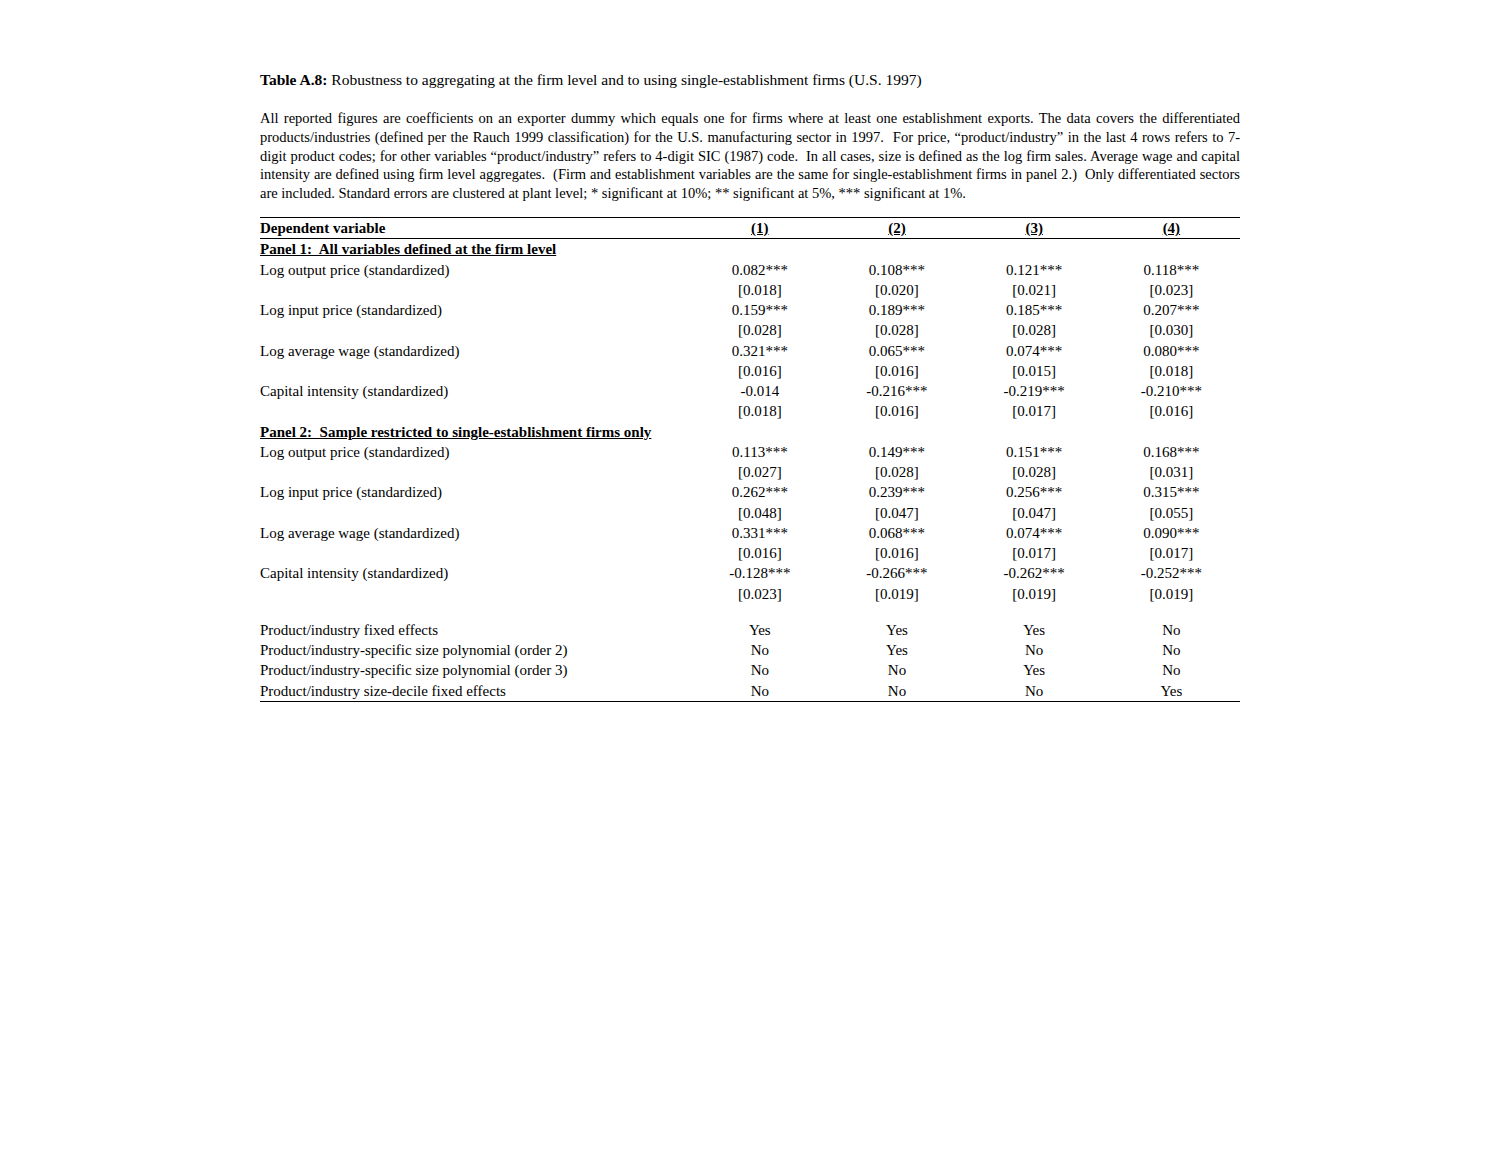Table A.8: Robustness to aggregating at the firm level and to using single-establishment firms (U.S. 1997)
All reported figures are coefficients on an exporter dummy which equals one for firms where at least one establishment exports. The data covers the differentiated products/industries (defined per the Rauch 1999 classification) for the U.S. manufacturing sector in 1997. For price, “product/industry” in the last 4 rows refers to 7-digit product codes; for other variables “product/industry” refers to 4-digit SIC (1987) code. In all cases, size is defined as the log firm sales. Average wage and capital intensity are defined using firm level aggregates. (Firm and establishment variables are the same for single-establishment firms in panel 2.) Only differentiated sectors are included. Standard errors are clustered at plant level; * significant at 10%; ** significant at 5%, *** significant at 1%.
| Dependent variable | (1) | (2) | (3) | (4) |
| Panel 1: All variables defined at the firm level | | | | |
| Log output price (standardized) | 0.082*** [0.018] | 0.108*** [0.020] | 0.121*** [0.021] | 0.118*** [0.023] |
| Log input price (standardized) | 0.159*** [0.028] | 0.189*** [0.028] | 0.185*** [0.028] | 0.207*** [0.030] |
| Log average wage (standardized) | 0.321*** [0.016] | 0.065*** [0.016] | 0.074*** [0.015] | 0.080*** [0.018] |
| Capital intensity (standardized) | -0.014 [0.018] | -0.216*** [0.016] | -0.219*** [0.017] | -0.210*** [0.016] |
| Panel 2: Sample restricted to single-establishment firms only | | | | |
| Log output price (standardized) | 0.113*** [0.027] | 0.149*** [0.028] | 0.151*** [0.028] | 0.168*** [0.031] |
| Log input price (standardized) | 0.262*** [0.048] | 0.239*** [0.047] | 0.256*** [0.047] | 0.315*** [0.055] |
| Log average wage (standardized) | 0.331*** [0.016] | 0.068*** [0.016] | 0.074*** [0.017] | 0.090*** [0.017] |
| Capital intensity (standardized) | -0.128*** [0.023] | -0.266*** [0.019] | -0.262*** [0.019] | -0.252*** [0.019] |
| Product/industry fixed effects | Yes | Yes | Yes | No |
| Product/industry-specific size polynomial (order 2) | No | Yes | No | No |
| Product/industry-specific size polynomial (order 3) | No | No | Yes | No |
| Product/industry size-decile fixed effects | No | No | No | Yes |